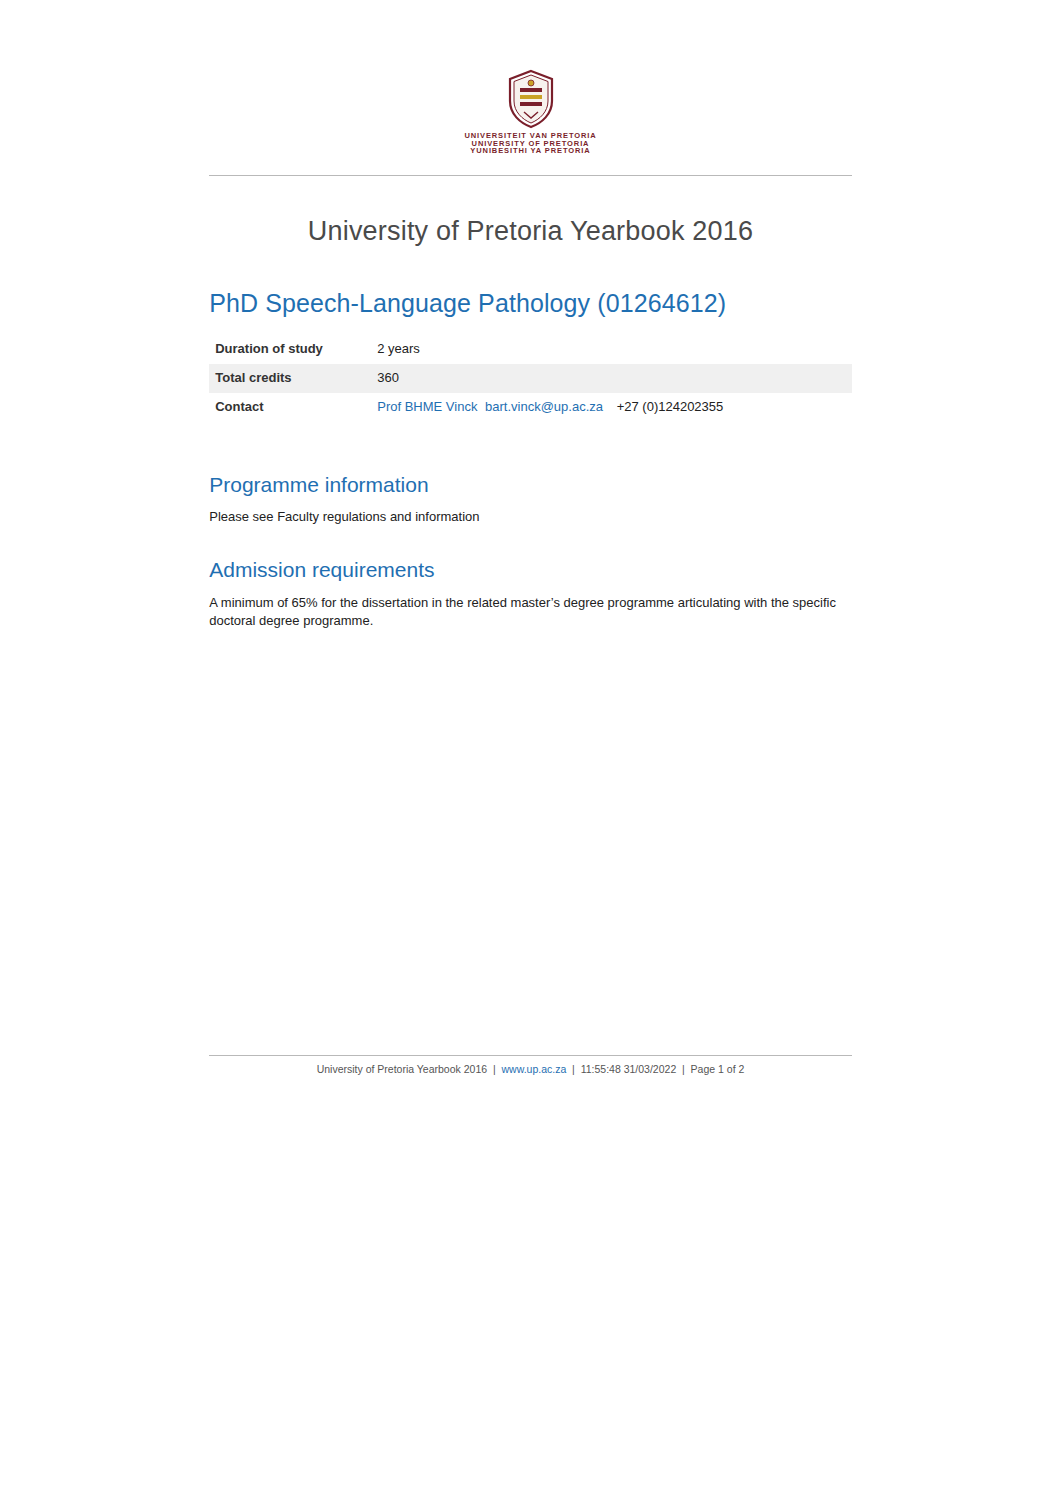Universiteit van Pretoria University of Pretoria Yunibesithi ya Pretoria
University of Pretoria Yearbook 2016
PhD Speech-Language Pathology (01264612)
| Duration of study | 2 years |
| Total credits | 360 |
| Contact | Prof BHME Vinck bart.vinck@up.ac.za +27 (0)124202355 |
Programme information
Please see Faculty regulations and information
Admission requirements
A minimum of 65% for the dissertation in the related master’s degree programme articulating with the specific doctoral degree programme.
University of Pretoria Yearbook 2016 | www.up.ac.za | 11:55:48 31/03/2022 | Page 1 of 2